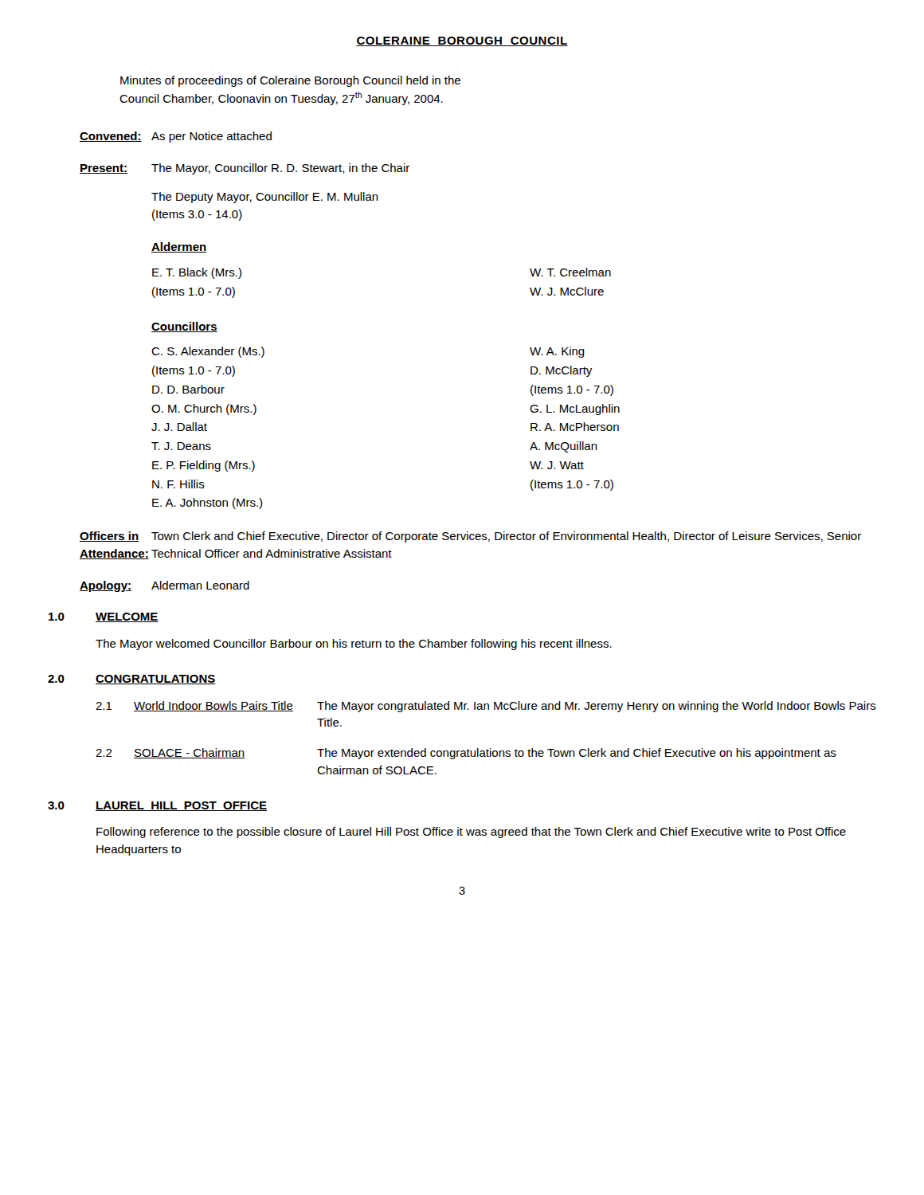COLERAINE BOROUGH COUNCIL
Minutes of proceedings of Coleraine Borough Council held in the
Council Chamber, Cloonavin on Tuesday, 27th January, 2004.
Convened:
As per Notice attached
Present:
The Mayor, Councillor R. D. Stewart, in the Chair
The Deputy Mayor, Councillor E. M. Mullan
(Items 3.0 - 14.0)
Aldermen
E. T. Black (Mrs.)
(Items 1.0 - 7.0)
W. T. Creelman
W. J. McClure
Councillors
C. S. Alexander (Ms.)
(Items 1.0 - 7.0)
D. D. Barbour
O. M. Church (Mrs.)
J. J. Dallat
T. J. Deans
E. P. Fielding (Mrs.)
N. F. Hillis
E. A. Johnston (Mrs.)
W. A. King
D. McClarty
(Items 1.0 - 7.0)
G. L. McLaughlin
R. A. McPherson
A. McQuillan
W. J. Watt
(Items 1.0 - 7.0)
Officers in
Attendance:
Town Clerk and Chief Executive, Director of Corporate Services, Director of Environmental Health, Director of Leisure Services, Senior Technical Officer and Administrative Assistant
Apology:
Alderman Leonard
1.0
WELCOME
The Mayor welcomed Councillor Barbour on his return to the Chamber following his recent illness.
2.0
CONGRATULATIONS
2.1
World Indoor Bowls Pairs Title
The Mayor congratulated Mr. Ian McClure and Mr. Jeremy Henry on winning the World Indoor Bowls Pairs Title.
2.2
SOLACE - Chairman
The Mayor extended congratulations to the Town Clerk and Chief Executive on his appointment as Chairman of SOLACE.
3.0
LAUREL HILL POST OFFICE
Following reference to the possible closure of Laurel Hill Post Office it was agreed that the Town Clerk and Chief Executive write to Post Office Headquarters to
3